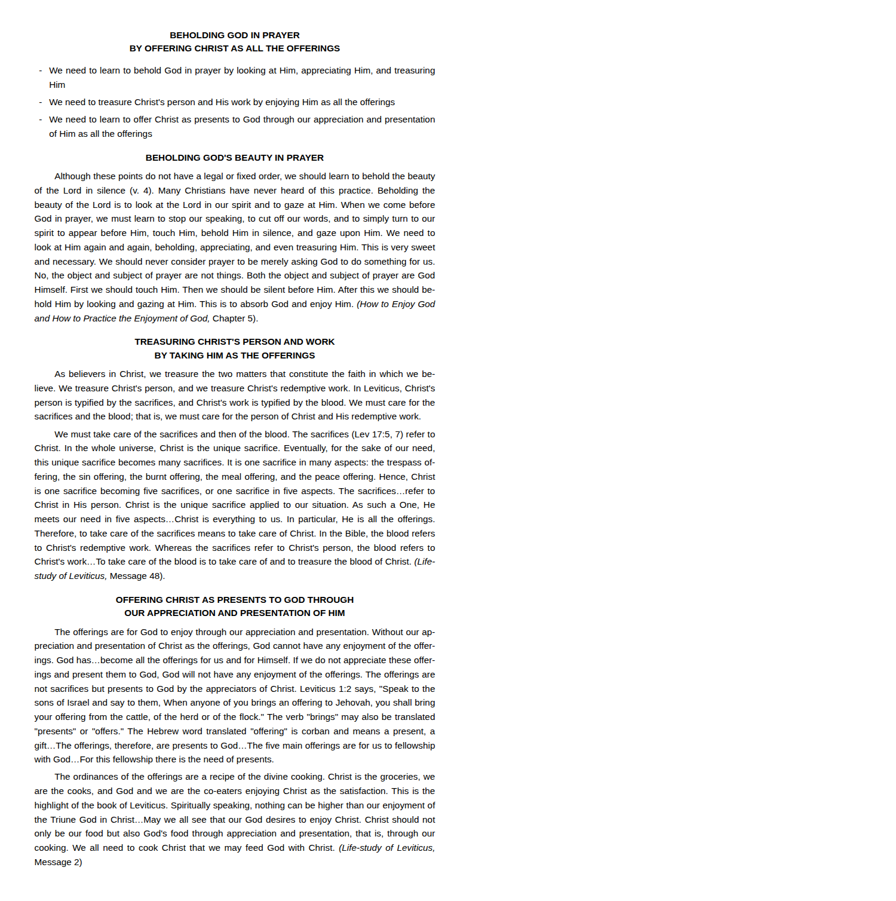Beholding God in Prayer
by Offering Christ as All the Offerings
We need to learn to behold God in prayer by looking at Him, appreciating Him, and treasuring Him
We need to treasure Christ's person and His work by enjoying Him as all the offerings
We need to learn to offer Christ as presents to God through our appreciation and presentation of Him as all the offerings
Beholding God's Beauty in Prayer
Although these points do not have a legal or fixed order, we should learn to behold the beauty of the Lord in silence (v. 4). Many Christians have never heard of this practice. Beholding the beauty of the Lord is to look at the Lord in our spirit and to gaze at Him. When we come before God in prayer, we must learn to stop our speaking, to cut off our words, and to simply turn to our spirit to appear before Him, touch Him, behold Him in silence, and gaze upon Him. We need to look at Him again and again, beholding, appreciating, and even treasuring Him. This is very sweet and necessary. We should never consider prayer to be merely asking God to do something for us. No, the object and subject of prayer are not things. Both the object and subject of prayer are God Himself. First we should touch Him. Then we should be silent before Him. After this we should behold Him by looking and gazing at Him. This is to absorb God and enjoy Him. (How to Enjoy God and How to Practice the Enjoyment of God, Chapter 5).
Treasuring Christ's Person and Work
by Taking Him as the Offerings
As believers in Christ, we treasure the two matters that constitute the faith in which we believe. We treasure Christ's person, and we treasure Christ's redemptive work. In Leviticus, Christ's person is typified by the sacrifices, and Christ's work is typified by the blood. We must care for the sacrifices and the blood; that is, we must care for the person of Christ and His redemptive work.
We must take care of the sacrifices and then of the blood. The sacrifices (Lev 17:5, 7) refer to Christ. In the whole universe, Christ is the unique sacrifice. Eventually, for the sake of our need, this unique sacrifice becomes many sacrifices. It is one sacrifice in many aspects: the trespass offering, the sin offering, the burnt offering, the meal offering, and the peace offering. Hence, Christ is one sacrifice becoming five sacrifices, or one sacrifice in five aspects. The sacrifices…refer to Christ in His person. Christ is the unique sacrifice applied to our situation. As such a One, He meets our need in five aspects…Christ is everything to us. In particular, He is all the offerings. Therefore, to take care of the sacrifices means to take care of Christ. In the Bible, the blood refers to Christ's redemptive work. Whereas the sacrifices refer to Christ's person, the blood refers to Christ's work…To take care of the blood is to take care of and to treasure the blood of Christ. (Life-study of Leviticus, Message 48).
Offering Christ as Presents to God through
Our Appreciation and Presentation of Him
The offerings are for God to enjoy through our appreciation and presentation. Without our appreciation and presentation of Christ as the offerings, God cannot have any enjoyment of the offerings. God has…become all the offerings for us and for Himself. If we do not appreciate these offerings and present them to God, God will not have any enjoyment of the offerings. The offerings are not sacrifices but presents to God by the appreciators of Christ. Leviticus 1:2 says, "Speak to the sons of Israel and say to them, When anyone of you brings an offering to Jehovah, you shall bring your offering from the cattle, of the herd or of the flock." The verb "brings" may also be translated "presents" or "offers." The Hebrew word translated "offering" is corban and means a present, a gift…The offerings, therefore, are presents to God…The five main offerings are for us to fellowship with God…For this fellowship there is the need of presents.
The ordinances of the offerings are a recipe of the divine cooking. Christ is the groceries, we are the cooks, and God and we are the co-eaters enjoying Christ as the satisfaction. This is the highlight of the book of Leviticus. Spiritually speaking, nothing can be higher than our enjoyment of the Triune God in Christ…May we all see that our God desires to enjoy Christ. Christ should not only be our food but also God's food through appreciation and presentation, that is, through our cooking. We all need to cook Christ that we may feed God with Christ. (Life-study of Leviticus, Message 2)